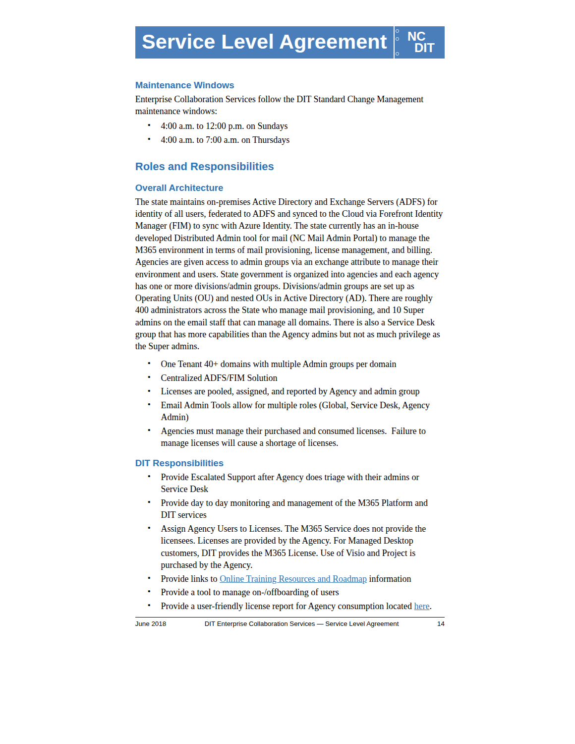Service Level Agreement
NC DIT
Maintenance Windows
Enterprise Collaboration Services follow the DIT Standard Change Management maintenance windows:
4:00 a.m. to 12:00 p.m. on Sundays
4:00 a.m. to 7:00 a.m. on Thursdays
Roles and Responsibilities
Overall Architecture
The state maintains on-premises Active Directory and Exchange Servers (ADFS) for identity of all users, federated to ADFS and synced to the Cloud via Forefront Identity Manager (FIM) to sync with Azure Identity. The state currently has an in-house developed Distributed Admin tool for mail (NC Mail Admin Portal) to manage the M365 environment in terms of mail provisioning, license management, and billing. Agencies are given access to admin groups via an exchange attribute to manage their environment and users. State government is organized into agencies and each agency has one or more divisions/admin groups. Divisions/admin groups are set up as Operating Units (OU) and nested OUs in Active Directory (AD). There are roughly 400 administrators across the State who manage mail provisioning, and 10 Super admins on the email staff that can manage all domains. There is also a Service Desk group that has more capabilities than the Agency admins but not as much privilege as the Super admins.
One Tenant 40+ domains with multiple Admin groups per domain
Centralized ADFS/FIM Solution
Licenses are pooled, assigned, and reported by Agency and admin group
Email Admin Tools allow for multiple roles (Global, Service Desk, Agency Admin)
Agencies must manage their purchased and consumed licenses. Failure to manage licenses will cause a shortage of licenses.
DIT Responsibilities
Provide Escalated Support after Agency does triage with their admins or Service Desk
Provide day to day monitoring and management of the M365 Platform and DIT services
Assign Agency Users to Licenses. The M365 Service does not provide the licensees. Licenses are provided by the Agency. For Managed Desktop customers, DIT provides the M365 License. Use of Visio and Project is purchased by the Agency.
Provide links to Online Training Resources and Roadmap information
Provide a tool to manage on-/offboarding of users
Provide a user-friendly license report for Agency consumption located here.
June 2018
DIT Enterprise Collaboration Services — Service Level Agreement
14